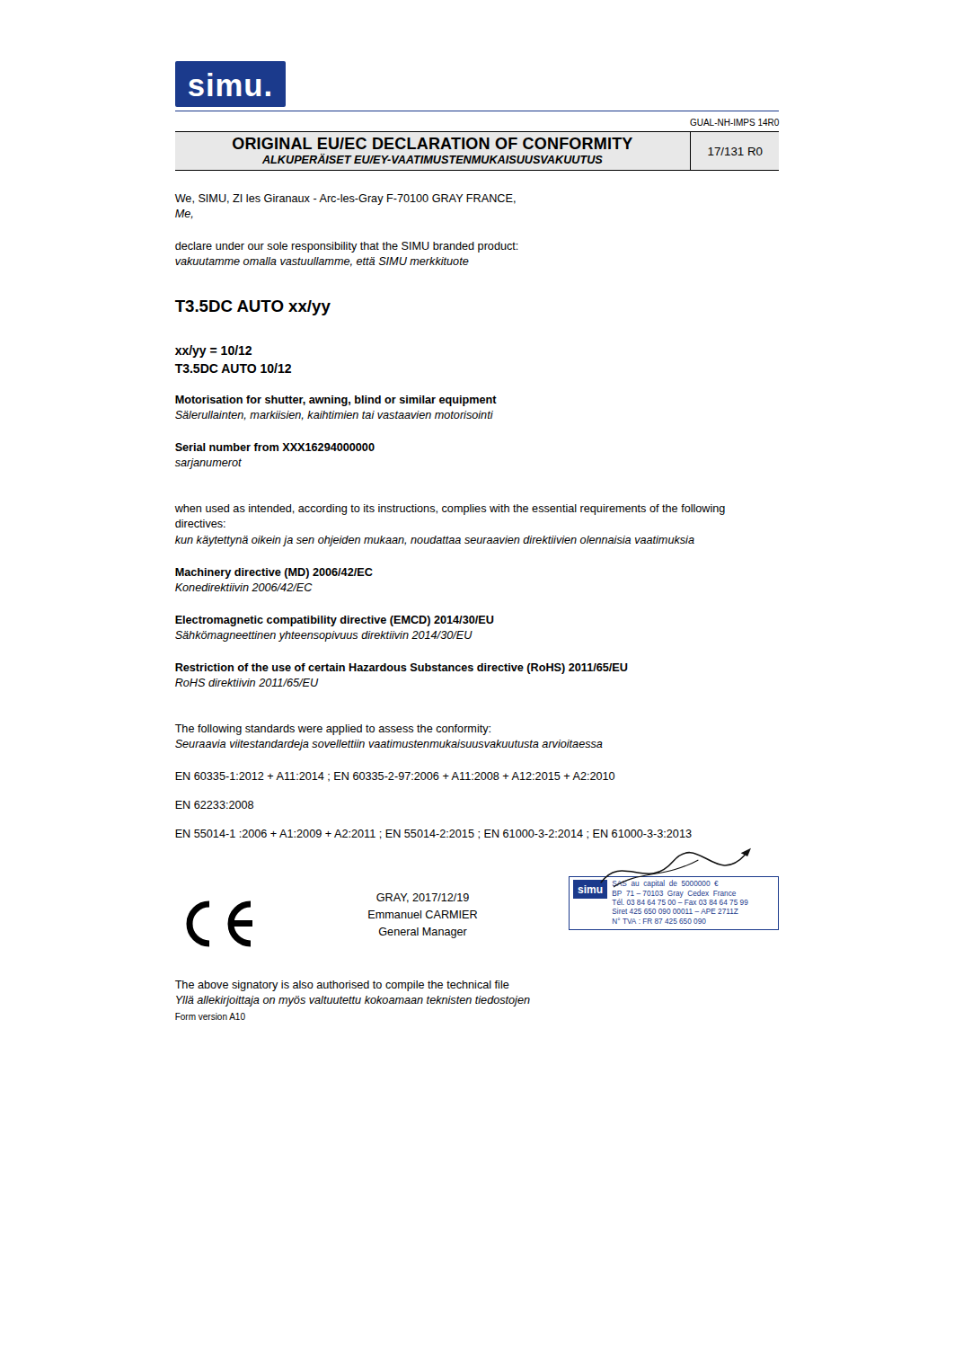simu.
GUAL-NH-IMPS 14R0
ORIGINAL EU/EC DECLARATION OF CONFORMITY
ALKUPERÄISET EU/EY-VAATIMUSTENMUKAISUUSVAKUUTUS
17/131 R0
We, SIMU, ZI les Giranaux - Arc-les-Gray F-70100 GRAY FRANCE,
Me,
declare under our sole responsibility that the SIMU branded product:
vakuutamme omalla vastuullamme, että SIMU merkkituote
T3.5DC AUTO xx/yy
xx/yy = 10/12
T3.5DC AUTO 10/12
Motorisation for shutter, awning, blind or similar equipment
Sälerullainten, markiisien, kaihtimien tai vastaavien motorisointi
Serial number from XXX16294000000
sarjanumerot
when used as intended, according to its instructions, complies with the essential requirements of the following directives:
kun käytettynä oikein ja sen ohjeiden mukaan, noudattaa seuraavien direktiivien olennaisia vaatimuksia
Machinery directive (MD) 2006/42/EC
Konedirektiivin 2006/42/EC
Electromagnetic compatibility directive (EMCD) 2014/30/EU
Sähkömagneettinen yhteensopivuus direktiivin 2014/30/EU
Restriction of the use of certain Hazardous Substances directive (RoHS) 2011/65/EU
RoHS direktiivin 2011/65/EU
The following standards were applied to assess the conformity:
Seuraavia viitestandardeja sovellettiin vaatimustenmukaisuusvakuutusta arvioitaessa
EN 60335‑1:2012 + A11:2014 ; EN 60335‑2‑97:2006 + A11:2008 + A12:2015 + A2:2010
EN 62233:2008
EN 55014‑1 :2006 + A1:2009 + A2:2011 ; EN 55014‑2:2015 ; EN 61000‑3‑2:2014 ; EN 61000‑3‑3:2013
GRAY, 2017/12/19
Emmanuel CARMIER
General Manager
simu SAS au capital de 5000000 €
BP 71 – 70103 Gray Cedex France
Tél. 03 84 64 75 00 – Fax 03 84 64 75 99
Siret 425 650 090 00011 – APE 2711Z
N° TVA : FR 87 425 650 090
The above signatory is also authorised to compile the technical file
Yllä allekirjoittaja on myös valtuutettu kokoamaan teknisten tiedostojen
Form version A10